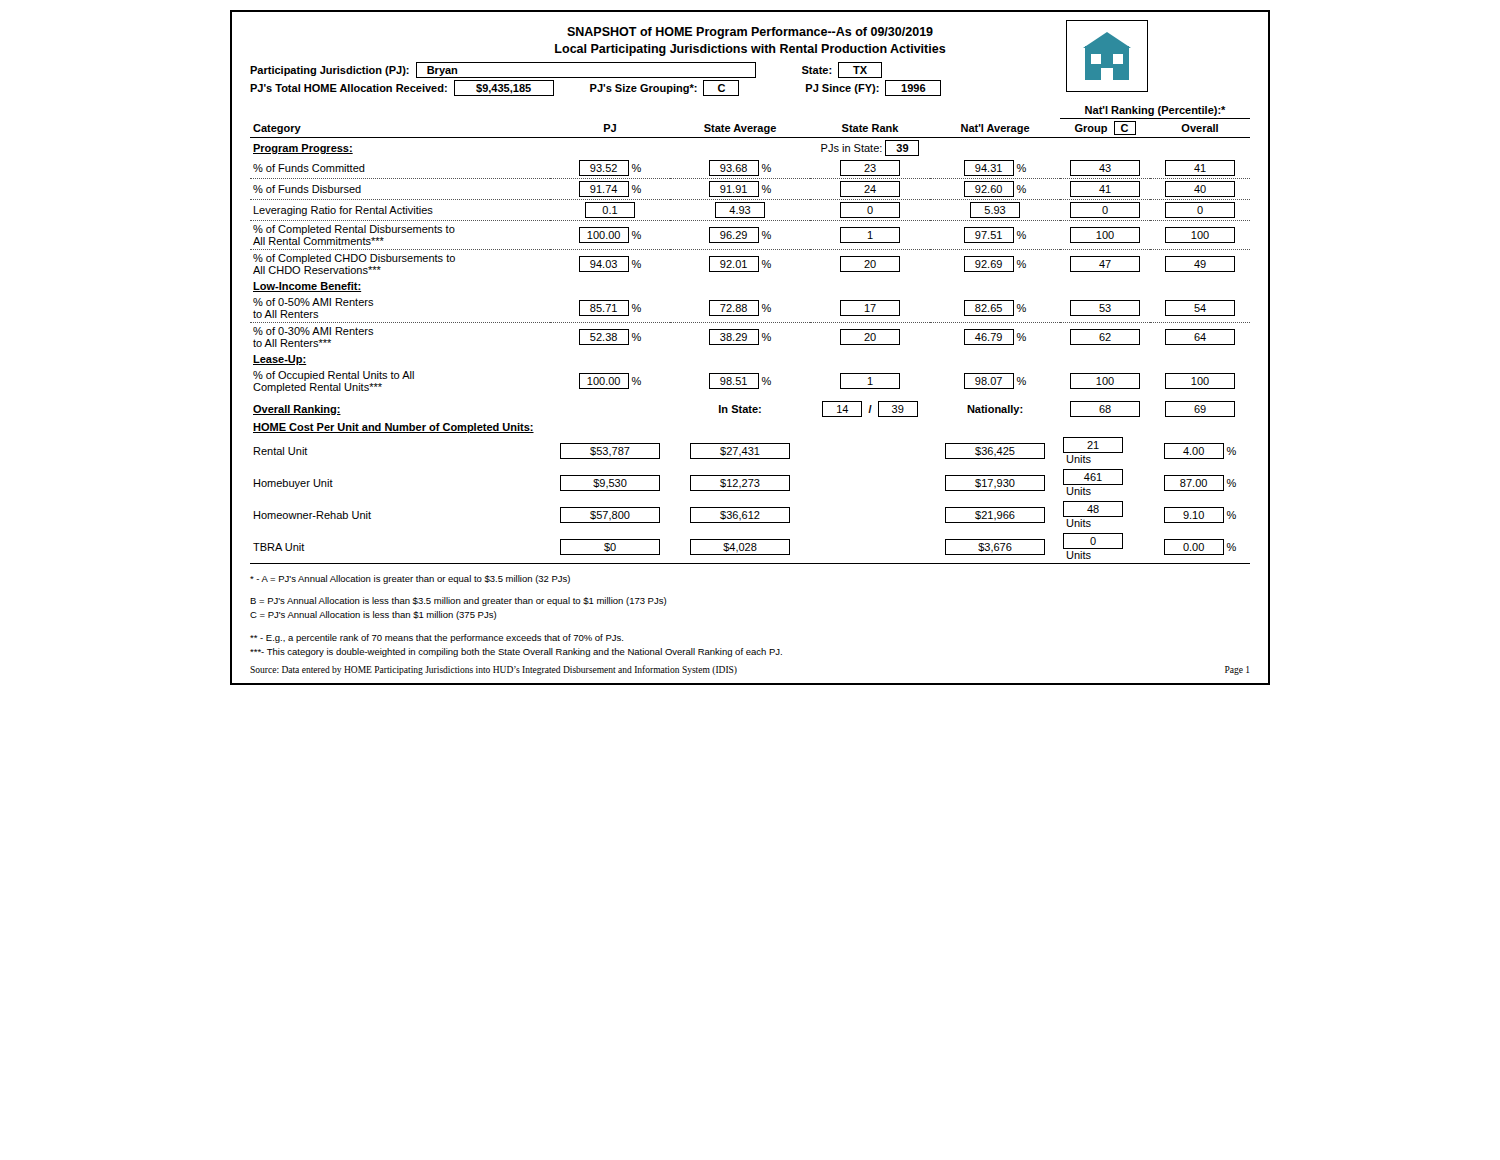SNAPSHOT of HOME Program Performance--As of 09/30/2019
Local Participating Jurisdictions with Rental Production Activities
Participating Jurisdiction (PJ): Bryan State: TX
PJ's Total HOME Allocation Received: $9,435,185 PJ's Size Grouping*: C PJ Since (FY): 1996
| | Nat'l Ranking (Percentile):* |
| Category | PJ | State Average | State Rank | Nat'l Average | Group C | Overall |
| Program Progress: | | | PJs in State: 39 | | | |
| % of Funds Committed | 93.52 % | 93.68 % | 23 | 94.31 % | 43 | 41 |
| % of Funds Disbursed | 91.74 % | 91.91 % | 24 | 92.60 % | 41 | 40 |
| Leveraging Ratio for Rental Activities | 0.1 | 4.93 | 0 | 5.93 | 0 | 0 |
| % of Completed Rental Disbursements to All Rental Commitments*** | 100.00 % | 96.29 % | 1 | 97.51 % | 100 | 100 |
| % of Completed CHDO Disbursements to All CHDO Reservations*** | 94.03 % | 92.01 % | 20 | 92.69 % | 47 | 49 |
| Low-Income Benefit: | |
| % of 0-50% AMI Renters to All Renters | 85.71 % | 72.88 % | 17 | 82.65 % | 53 | 54 |
| % of 0-30% AMI Renters to All Renters*** | 52.38 % | 38.29 % | 20 | 46.79 % | 62 | 64 |
| Lease-Up: | |
| % of Occupied Rental Units to All Completed Rental Units*** | 100.00 % | 98.51 % | 1 | 98.07 % | 100 | 100 |
| Overall Ranking: | | In State: | 14 / 39 | Nationally: | 68 | 69 |
| HOME Cost Per Unit and Number of Completed Units: |
| Rental Unit | $53,787 | $27,431 | | $36,425 | 21 Units | 4.00 % |
| Homebuyer Unit | $9,530 | $12,273 | | $17,930 | 461 Units | 87.00 % |
| Homeowner-Rehab Unit | $57,800 | $36,612 | | $21,966 | 48 Units | 9.10 % |
| TBRA Unit | $0 | $4,028 | | $3,676 | 0 Units | 0.00 % |
* - A = PJ's Annual Allocation is greater than or equal to $3.5 million (32 PJs)
B = PJ's Annual Allocation is less than $3.5 million and greater than or equal to $1 million (173 PJs)
C = PJ's Annual Allocation is less than $1 million (375 PJs)
** - E.g., a percentile rank of 70 means that the performance exceeds that of 70% of PJs.
***- This category is double-weighted in compiling both the State Overall Ranking and the National Overall Ranking of each PJ.
Source: Data entered by HOME Participating Jurisdictions into HUD’s Integrated Disbursement and Information System (IDIS) Page 1